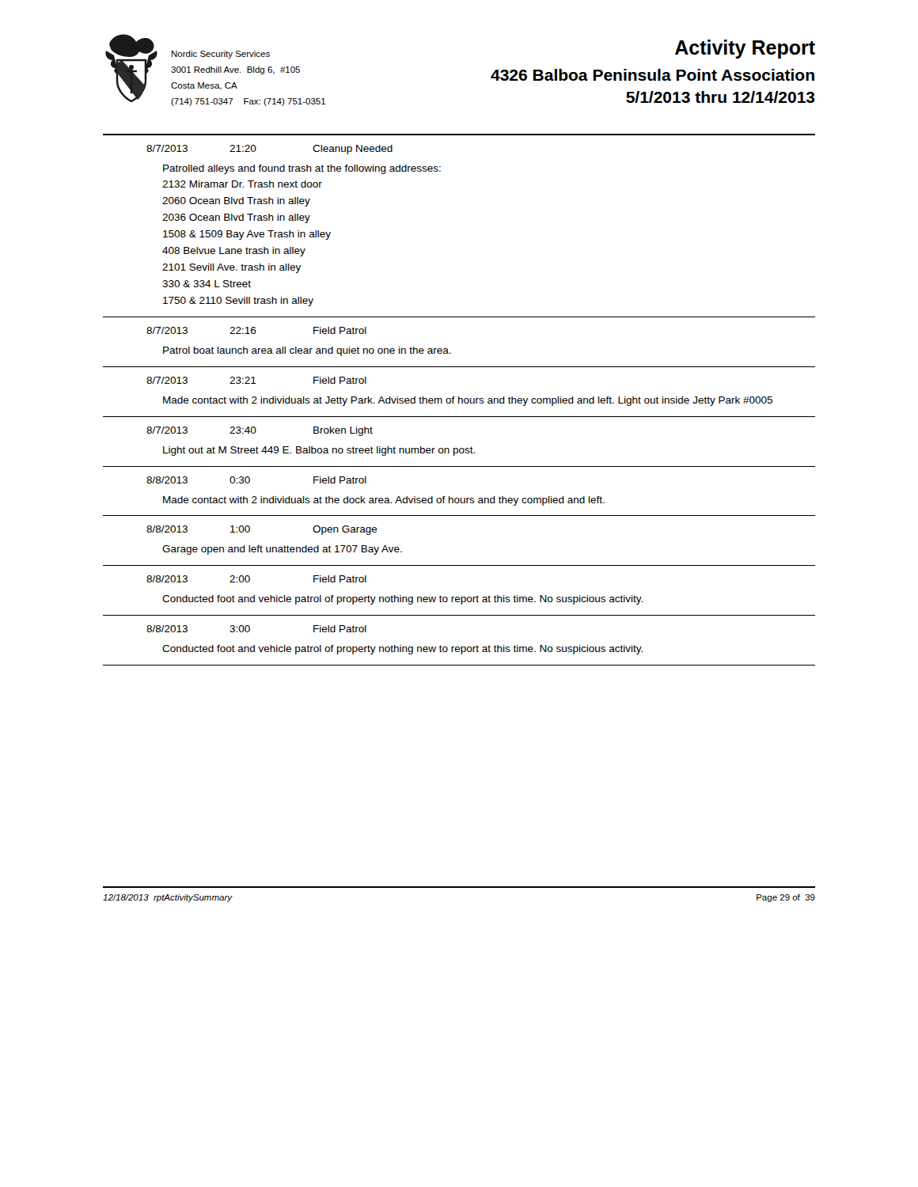Nordic Security Services
3001 Redhill Ave. Bldg 6, #105
Costa Mesa, CA
(714) 751-0347 Fax: (714) 751-0351
Activity Report
4326 Balboa Peninsula Point Association
5/1/2013 thru 12/14/2013
| 8/7/2013 | 21:20 | Cleanup Needed |
| Patrolled alleys and found trash at the following addresses: 2132 Miramar Dr. Trash next door 2060 Ocean Blvd Trash in alley 2036 Ocean Blvd Trash in alley 1508 & 1509 Bay Ave Trash in alley 408 Belvue Lane trash in alley 2101 Sevill Ave. trash in alley 330 & 334 L Street 1750 & 2110 Sevill trash in alley |
| 8/7/2013 | 22:16 | Field Patrol |
| Patrol boat launch area all clear and quiet no one in the area. |
| 8/7/2013 | 23:21 | Field Patrol |
| Made contact with 2 individuals at Jetty Park. Advised them of hours and they complied and left. Light out inside Jetty Park #0005 |
| 8/7/2013 | 23:40 | Broken Light |
| Light out at M Street 449 E. Balboa no street light number on post. |
| 8/8/2013 | 0:30 | Field Patrol |
| Made contact with 2 individuals at the dock area. Advised of hours and they complied and left. |
| 8/8/2013 | 1:00 | Open Garage |
| Garage open and left unattended at 1707 Bay Ave. |
| 8/8/2013 | 2:00 | Field Patrol |
| Conducted foot and vehicle patrol of property nothing new to report at this time. No suspicious activity. |
| 8/8/2013 | 3:00 | Field Patrol |
| Conducted foot and vehicle patrol of property nothing new to report at this time. No suspicious activity. |
12/18/2013 rptActivitySummary
Page 29 of 39